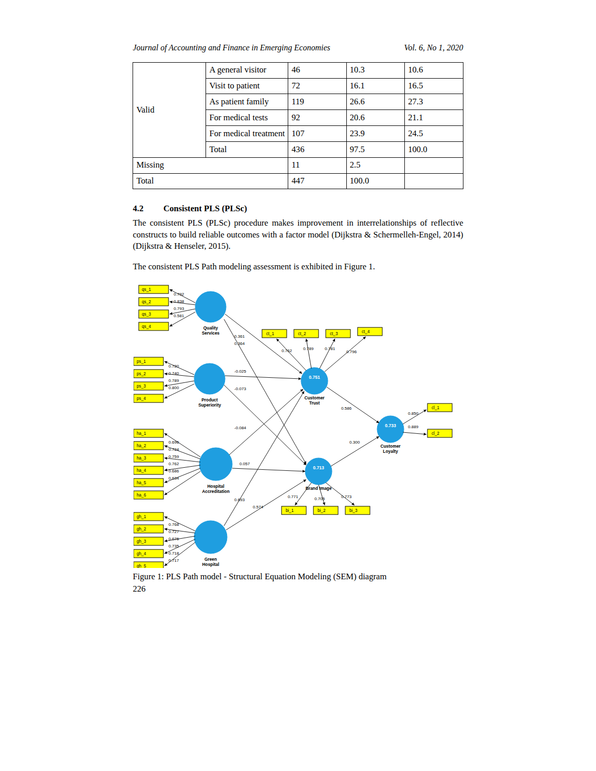Journal of Accounting and Finance in Emerging Economies Vol. 6, No 1, 2020
| Valid | A general visitor | 46 | 10.3 | 10.6 |
| Visit to patient | 72 | 16.1 | 16.5 |
| As patient family | 119 | 26.6 | 27.3 |
| For medical tests | 92 | 20.6 | 21.1 |
| For medical treatment | 107 | 23.9 | 24.5 |
| Total | 436 | 97.5 | 100.0 |
| Missing | 11 | 2.5 | |
| Total | 447 | 100.0 | |
4.2 Consistent PLS (PLSc)
The consistent PLS (PLSc) procedure makes improvement in interrelationships of reflective constructs to build reliable outcomes with a factor model (Dijkstra & Schermelleh-Engel, 2014) (Dijkstra & Henseler, 2015).
The consistent PLS Path modeling assessment is exhibited in Figure 1.
qs_1 qs_2 qs_3 qs_4 Quality Services 0.792 0.838 0.793 0.581 ps_1 ps_2 ps_3 ps_4 Product Superiority 0.720 0.740 0.789 0.800 ha_1 ha_2 ha_3 ha_4 ha_5 ha_6 Hospital Accreditation 0.696 0.724 0.759 0.762 0.686 0.634 gh_1 gh_2 gh_3 gh_4 gh_5 Green Hospital 0.768 0.727 0.676 0.735 0.718 0.717 ct_1 ct_2 ct_3 ct_4 0.751 Customer Trust 0.762 0.789 0.781 0.796 0.713 Brand Image bi_1 bi_2 bi_3 0.771 0.705 0.773 0.733 Customer Loyalty cl_1 cl_2 0.850 0.889 0.361 0.364 -0.025 -0.073 -0.084 0.057 0.693 0.574 0.586 0.300
Figure 1: PLS Path model - Structural Equation Modeling (SEM) diagram
226